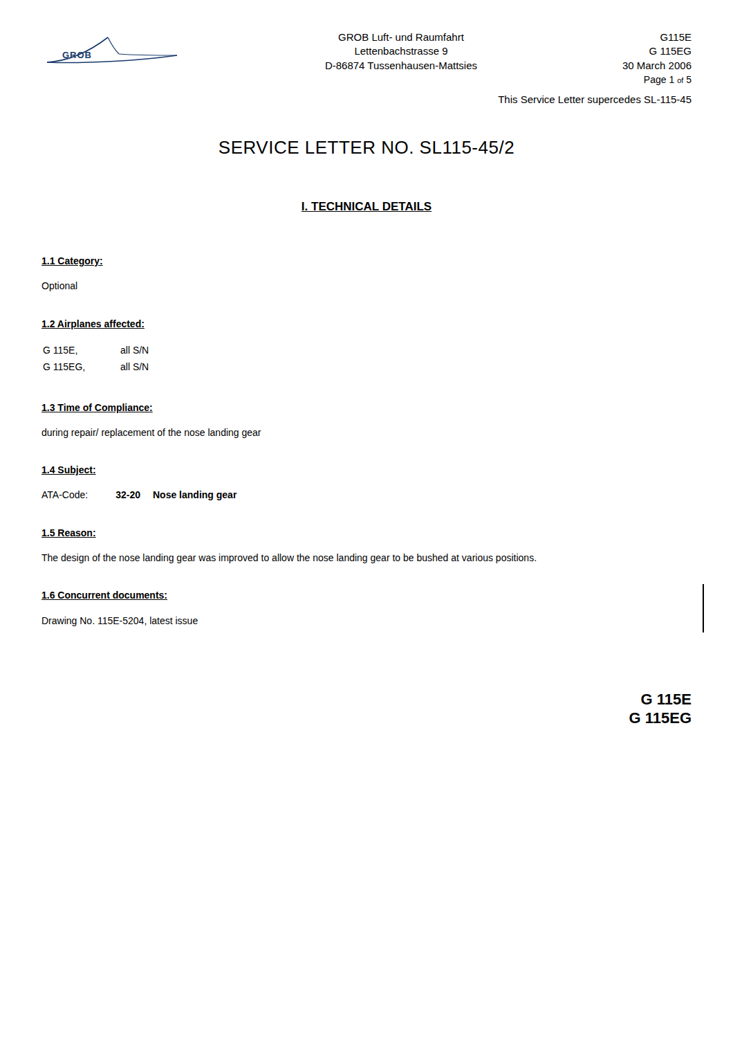GROB
GROB Luft- und Raumfahrt
Lettenbachstrasse 9
D-86874 Tussenhausen-Mattsies
G115E
G 115EG
30 March 2006
Page 1 of 5
This Service Letter supercedes SL-115-45
SERVICE LETTER NO. SL115-45/2
I. TECHNICAL DETAILS
1.1 Category:
Optional
1.2 Airplanes affected:
| G 115E, | all S/N |
| G 115EG, | all S/N |
1.3 Time of Compliance:
during repair/ replacement of the nose landing gear
1.4 Subject:
ATA-Code:32-20 Nose landing gear
1.5 Reason:
The design of the nose landing gear was improved to allow the nose landing gear to be bushed at various positions.
1.6 Concurrent documents:
Drawing No. 115E-5204, latest issue
G 115E
G 115EG